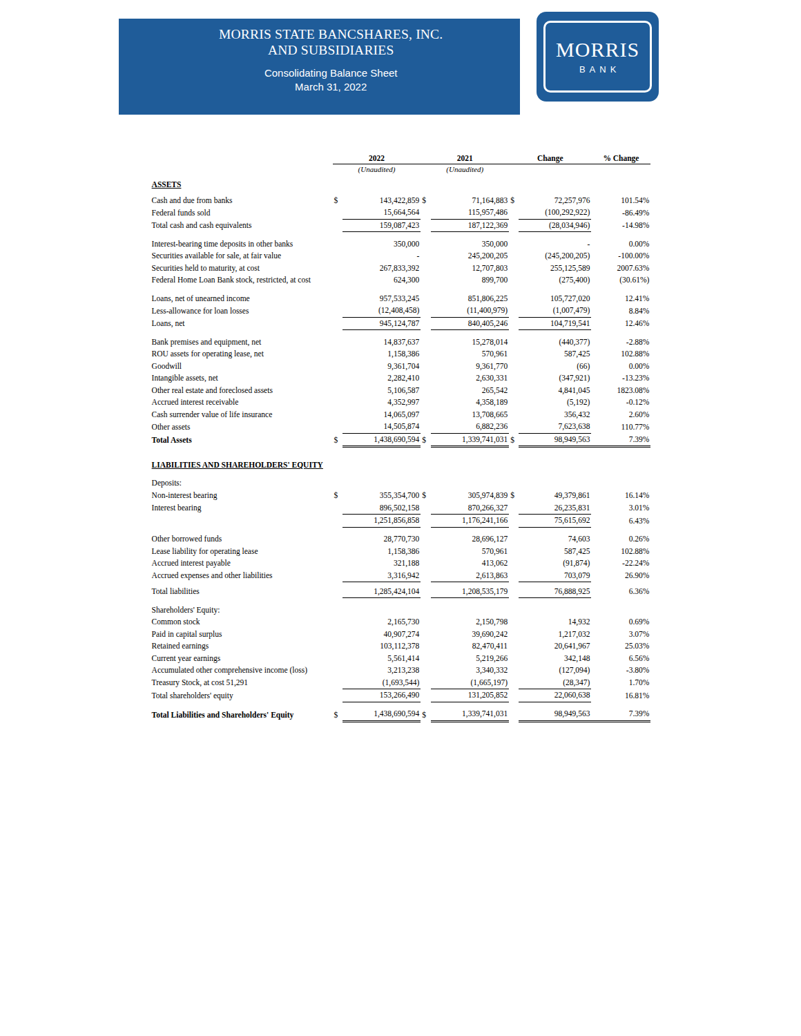Morris State Bancshares, Inc.
and Subsidiaries
Consolidating Balance Sheet
March 31, 2022
MORRIS
BANK
| | 2022 | 2021 | Change | % Change |
| | (Unaudited) | (Unaudited) | | |
| ASSETS | |
| Cash and due from banks | $ | 143,422,859 | $ | 71,164,883 | $ | 72,257,976 | 101.54% |
| Federal funds sold | | 15,664,564 | | 115,957,486 | | (100,292,922) | -86.49% |
| Total cash and cash equivalents | | 159,087,423 | | 187,122,369 | | (28,034,946) | -14.98% |
| Interest-bearing time deposits in other banks | | 350,000 | | 350,000 | | - | 0.00% |
| Securities available for sale, at fair value | | - | | 245,200,205 | | (245,200,205) | -100.00% |
| Securities held to maturity, at cost | | 267,833,392 | | 12,707,803 | | 255,125,589 | 2007.63% |
| Federal Home Loan Bank stock, restricted, at cost | | 624,300 | | 899,700 | | (275,400) | (30.61%) |
| Loans, net of unearned income | | 957,533,245 | | 851,806,225 | | 105,727,020 | 12.41% |
| Less-allowance for loan losses | | (12,408,458) | | (11,400,979) | | (1,007,479) | 8.84% |
| Loans, net | | 945,124,787 | | 840,405,246 | | 104,719,541 | 12.46% |
| Bank premises and equipment, net | | 14,837,637 | | 15,278,014 | | (440,377) | -2.88% |
| ROU assets for operating lease, net | | 1,158,386 | | 570,961 | | 587,425 | 102.88% |
| Goodwill | | 9,361,704 | | 9,361,770 | | (66) | 0.00% |
| Intangible assets, net | | 2,282,410 | | 2,630,331 | | (347,921) | -13.23% |
| Other real estate and foreclosed assets | | 5,106,587 | | 265,542 | | 4,841,045 | 1823.08% |
| Accrued interest receivable | | 4,352,997 | | 4,358,189 | | (5,192) | -0.12% |
| Cash surrender value of life insurance | | 14,065,097 | | 13,708,665 | | 356,432 | 2.60% |
| Other assets | | 14,505,874 | | 6,882,236 | | 7,623,638 | 110.77% |
| Total Assets | $ | 1,438,690,594 | $ | 1,339,741,031 | $ | 98,949,563 | 7.39% |
| LIABILITIES AND SHAREHOLDERS' EQUITY |
| Deposits: | |
| Non-interest bearing | $ | 355,354,700 | $ | 305,974,839 | $ | 49,379,861 | 16.14% |
| Interest bearing | | 896,502,158 | | 870,266,327 | | 26,235,831 | 3.01% |
| | | 1,251,856,858 | | 1,176,241,166 | | 75,615,692 | 6.43% |
| Other borrowed funds | | 28,770,730 | | 28,696,127 | | 74,603 | 0.26% |
| Lease liability for operating lease | | 1,158,386 | | 570,961 | | 587,425 | 102.88% |
| Accrued interest payable | | 321,188 | | 413,062 | | (91,874) | -22.24% |
| Accrued expenses and other liabilities | | 3,316,942 | | 2,613,863 | | 703,079 | 26.90% |
| Total liabilities | | 1,285,424,104 | | 1,208,535,179 | | 76,888,925 | 6.36% |
| Shareholders' Equity: | |
| Common stock | | 2,165,730 | | 2,150,798 | | 14,932 | 0.69% |
| Paid in capital surplus | | 40,907,274 | | 39,690,242 | | 1,217,032 | 3.07% |
| Retained earnings | | 103,112,378 | | 82,470,411 | | 20,641,967 | 25.03% |
| Current year earnings | | 5,561,414 | | 5,219,266 | | 342,148 | 6.56% |
| Accumulated other comprehensive income (loss) | | 3,213,238 | | 3,340,332 | | (127,094) | -3.80% |
| Treasury Stock, at cost 51,291 | | (1,693,544) | | (1,665,197) | | (28,347) | 1.70% |
| Total shareholders' equity | | 153,266,490 | | 131,205,852 | | 22,060,638 | 16.81% |
| Total Liabilities and Shareholders' Equity | $ | 1,438,690,594 | $ | 1,339,741,031 | | 98,949,563 | 7.39% |